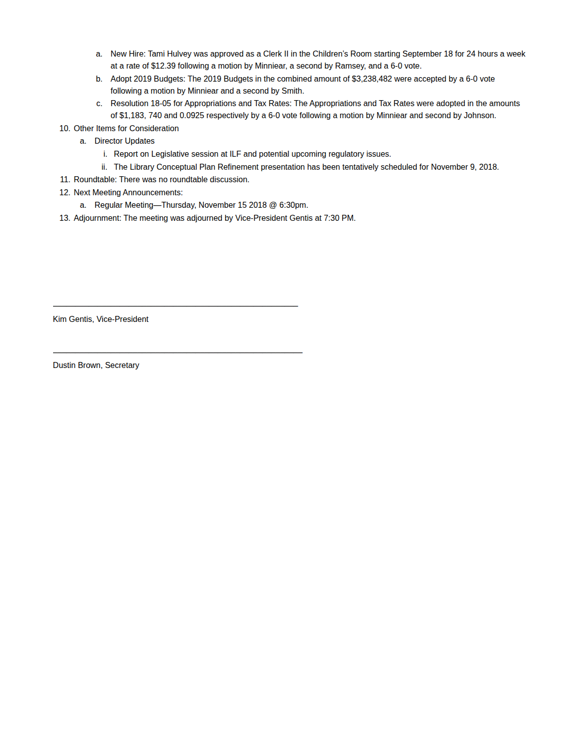a. New Hire: Tami Hulvey was approved as a Clerk II in the Children’s Room starting September 18 for 24 hours a week at a rate of $12.39 following a motion by Minniear, a second by Ramsey, and a 6-0 vote.
b. Adopt 2019 Budgets: The 2019 Budgets in the combined amount of $3,238,482 were accepted by a 6-0 vote following a motion by Minniear and a second by Smith.
c. Resolution 18-05 for Appropriations and Tax Rates: The Appropriations and Tax Rates were adopted in the amounts of $1,183, 740 and 0.0925 respectively by a 6-0 vote following a motion by Minniear and second by Johnson.
10. Other Items for Consideration
a. Director Updates
i. Report on Legislative session at ILF and potential upcoming regulatory issues.
ii. The Library Conceptual Plan Refinement presentation has been tentatively scheduled for November 9, 2018.
11. Roundtable: There was no roundtable discussion.
12. Next Meeting Announcements:
a. Regular Meeting—Thursday, November 15 2018 @ 6:30pm.
13. Adjournment: The meeting was adjourned by Vice-President Gentis at 7:30 PM.
_______________________________________________________
Kim Gentis, Vice-President
________________________________________________________
Dustin Brown, Secretary